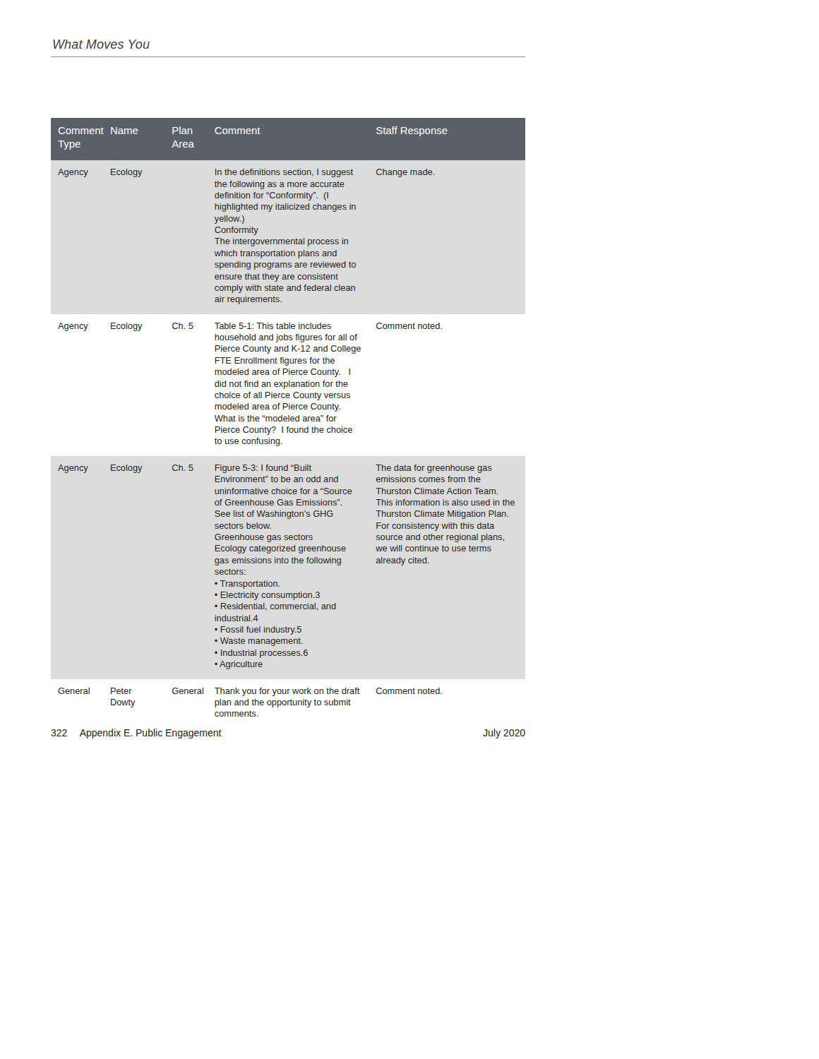What Moves You
| Comment Type | Name | Plan Area | Comment | Staff Response |
| --- | --- | --- | --- | --- |
| Agency | Ecology | | In the definitions section, I suggest the following as a more accurate definition for “Conformity”. (I highlighted my italicized changes in yellow.) Conformity The intergovernmental process in which transportation plans and spending programs are reviewed to ensure that they are consistent comply with state and federal clean air requirements. | Change made. |
| Agency | Ecology | Ch. 5 | Table 5-1: This table includes household and jobs figures for all of Pierce County and K-12 and College FTE Enrollment figures for the modeled area of Pierce County. I did not find an explanation for the choice of all Pierce County versus modeled area of Pierce County. What is the “modeled area” for Pierce County? I found the choice to use confusing. | Comment noted. |
| Agency | Ecology | Ch. 5 | Figure 5-3: I found “Built Environment” to be an odd and uninformative choice for a “Source of Greenhouse Gas Emissions”. See list of Washington’s GHG sectors below. Greenhouse gas sectors Ecology categorized greenhouse gas emissions into the following sectors: • Transportation. • Electricity consumption.3 • Residential, commercial, and industrial.4 • Fossil fuel industry.5 • Waste management. • Industrial processes.6 • Agriculture | The data for greenhouse gas emissions comes from the Thurston Climate Action Team. This information is also used in the Thurston Climate Mitigation Plan. For consistency with this data source and other regional plans, we will continue to use terms already cited. |
| General | Peter Dowty | General | Thank you for your work on the draft plan and the opportunity to submit comments. | Comment noted. |
322 Appendix E. Public Engagement
July 2020